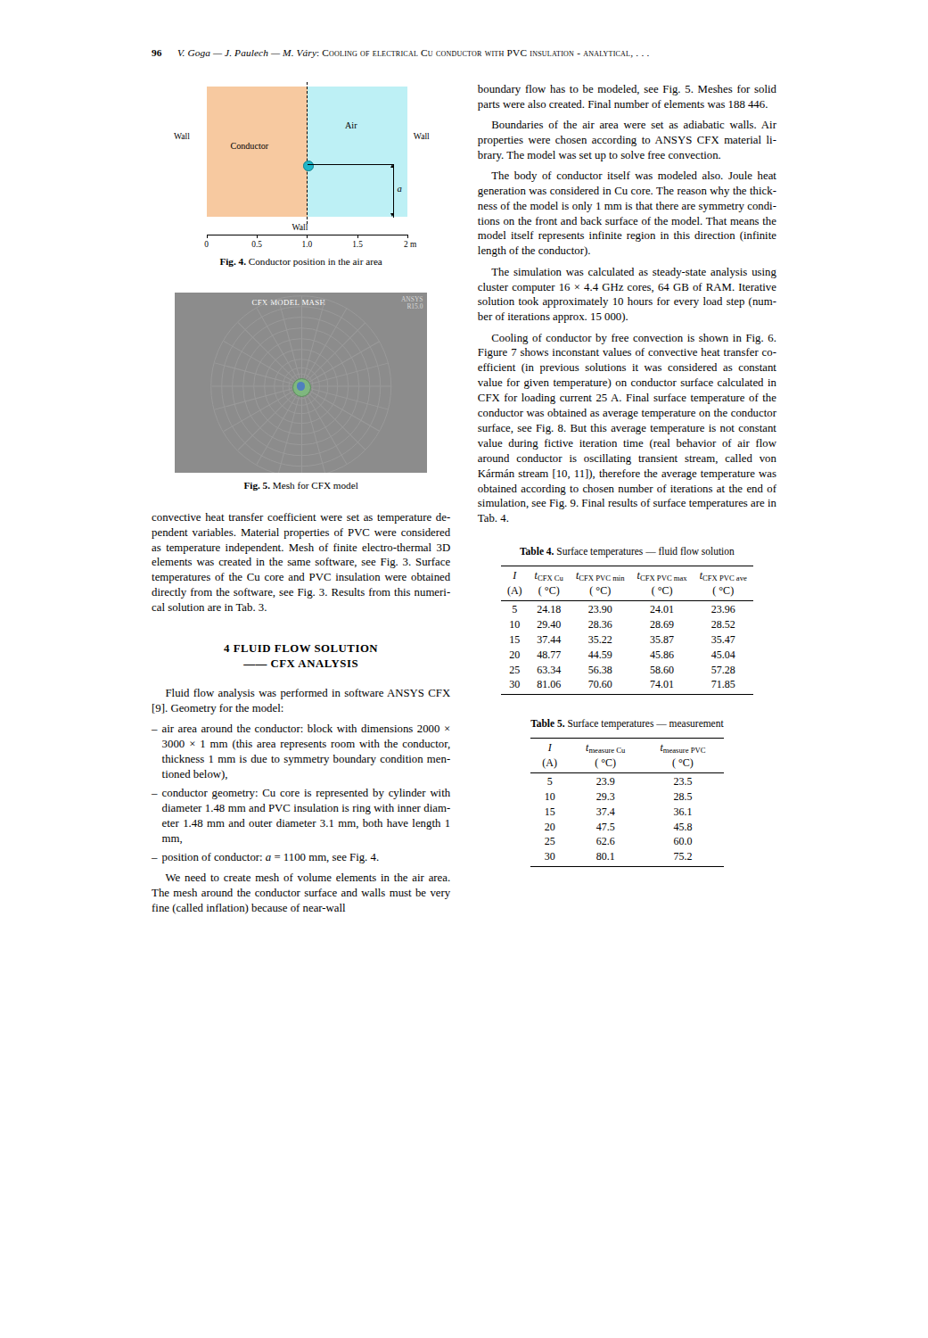96 V. Goga — J. Paulech — M. Váry: Cooling of electrical Cu conductor with PVC insulation - analytical, . . .
a
Air
Conductor
Wall
Wall
Wall
0
0.5
1.0
1.5
2 m
Fig. 4. Conductor position in the air area
CFX MODEL MASH
ANSYS
R15.0
Fig. 5. Mesh for CFX model
convective heat transfer coefficient were set as temperature dependent variables. Material properties of PVC were considered as temperature independent. Mesh of finite electro-thermal 3D elements was created in the same software, see Fig. 3. Surface temperatures of the Cu core and PVC insulation were obtained directly from the software, see Fig. 3. Results from this numerical solution are in Tab. 3.
4 FLUID FLOW SOLUTION
—— CFX ANALYSIS
Fluid flow analysis was performed in software ANSYS CFX [9]. Geometry for the model:
air area around the conductor: block with dimensions 2000 × 3000 × 1 mm (this area represents room with the conductor, thickness 1 mm is due to symmetry boundary condition mentioned below),
conductor geometry: Cu core is represented by cylinder with diameter 1.48 mm and PVC insulation is ring with inner diameter 1.48 mm and outer diameter 3.1 mm, both have length 1 mm,
position of conductor: a = 1100 mm, see Fig. 4.
We need to create mesh of volume elements in the air area. The mesh around the conductor surface and walls must be very fine (called inflation) because of near-wall
boundary flow has to be modeled, see Fig. 5. Meshes for solid parts were also created. Final number of elements was 188 446.
Boundaries of the air area were set as adiabatic walls. Air properties were chosen according to ANSYS CFX material library. The model was set up to solve free convection.
The body of conductor itself was modeled also. Joule heat generation was considered in Cu core. The reason why the thickness of the model is only 1 mm is that there are symmetry conditions on the front and back surface of the model. That means the model itself represents infinite region in this direction (infinite length of the conductor).
The simulation was calculated as steady-state analysis using cluster computer 16 × 4.4 GHz cores, 64 GB of RAM. Iterative solution took approximately 10 hours for every load step (number of iterations approx. 15 000).
Cooling of conductor by free convection is shown in Fig. 6. Figure 7 shows inconstant values of convective heat transfer coefficient (in previous solutions it was considered as constant value for given temperature) on conductor surface calculated in CFX for loading current 25 A. Final surface temperature of the conductor was obtained as average temperature on the conductor surface, see Fig. 8. But this average temperature is not constant value during fictive iteration time (real behavior of air flow around conductor is oscillating transient stream, called von Kármán stream [10, 11]), therefore the average temperature was obtained according to chosen number of iterations at the end of simulation, see Fig. 9. Final results of surface temperatures are in Tab. 4.
Table 4. Surface temperatures — fluid flow solution
| I | t CFX Cu | t CFX PVC min | t CFX PVC max | t CFX PVC ave |
| --- | --- | --- | --- | --- |
| (A) | ( °C) | ( °C) | ( °C) | ( °C) |
| 5 | 24.18 | 23.90 | 24.01 | 23.96 |
| 10 | 29.40 | 28.36 | 28.69 | 28.52 |
| 15 | 37.44 | 35.22 | 35.87 | 35.47 |
| 20 | 48.77 | 44.59 | 45.86 | 45.04 |
| 25 | 63.34 | 56.38 | 58.60 | 57.28 |
| 30 | 81.06 | 70.60 | 74.01 | 71.85 |
Table 5. Surface temperatures — measurement
| I | t measure Cu | t measure PVC |
| --- | --- | --- |
| (A) | ( °C) | ( °C) |
| 5 | 23.9 | 23.5 |
| 10 | 29.3 | 28.5 |
| 15 | 37.4 | 36.1 |
| 20 | 47.5 | 45.8 |
| 25 | 62.6 | 60.0 |
| 30 | 80.1 | 75.2 |